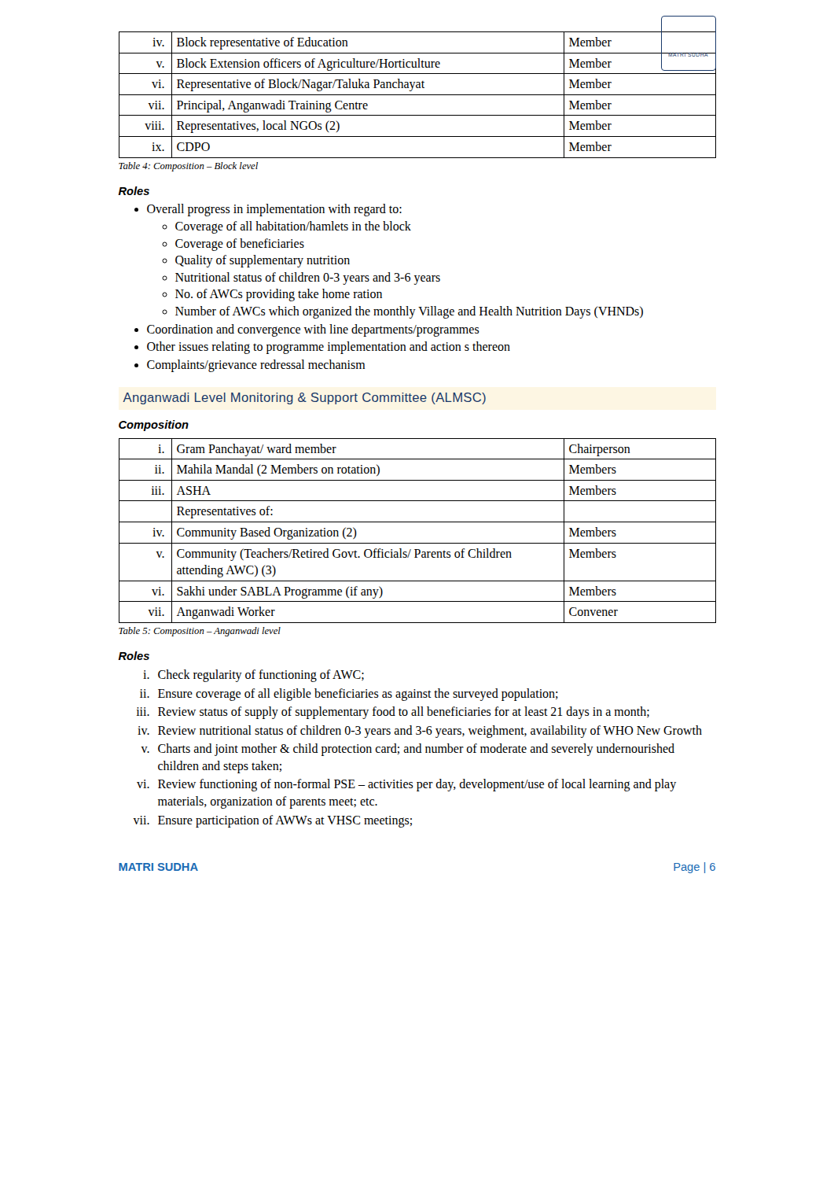MATRI SUDHA
| iv. | Block representative of Education | Member |
| v. | Block Extension officers of Agriculture/Horticulture | Member |
| vi. | Representative of Block/Nagar/Taluka Panchayat | Member |
| vii. | Principal, Anganwadi Training Centre | Member |
| viii. | Representatives, local NGOs (2) | Member |
| ix. | CDPO | Member |
Table 4: Composition – Block level
Roles
Overall progress in implementation with regard to:
Coverage of all habitation/hamlets in the block
Coverage of beneficiaries
Quality of supplementary nutrition
Nutritional status of children 0-3 years and 3-6 years
No. of AWCs providing take home ration
Number of AWCs which organized the monthly Village and Health Nutrition Days (VHNDs)
Coordination and convergence with line departments/programmes
Other issues relating to programme implementation and action s thereon
Complaints/grievance redressal mechanism
Anganwadi Level Monitoring & Support Committee (ALMSC)
Composition
| i. | Gram Panchayat/ ward member | Chairperson |
| ii. | Mahila Mandal (2 Members on rotation) | Members |
| iii. | ASHA | Members |
| | Representatives of: | |
| iv. | Community Based Organization (2) | Members |
| v. | Community (Teachers/Retired Govt. Officials/ Parents of Children attending AWC) (3) | Members |
| vi. | Sakhi under SABLA Programme (if any) | Members |
| vii. | Anganwadi Worker | Convener |
Table 5: Composition – Anganwadi level
Roles
Check regularity of functioning of AWC;
Ensure coverage of all eligible beneficiaries as against the surveyed population;
Review status of supply of supplementary food to all beneficiaries for at least 21 days in a month;
Review nutritional status of children 0-3 years and 3-6 years, weighment, availability of WHO New Growth
Charts and joint mother & child protection card; and number of moderate and severely undernourished children and steps taken;
Review functioning of non-formal PSE – activities per day, development/use of local learning and play materials, organization of parents meet; etc.
Ensure participation of AWWs at VHSC meetings;
MATRI SUDHA
Page | 6